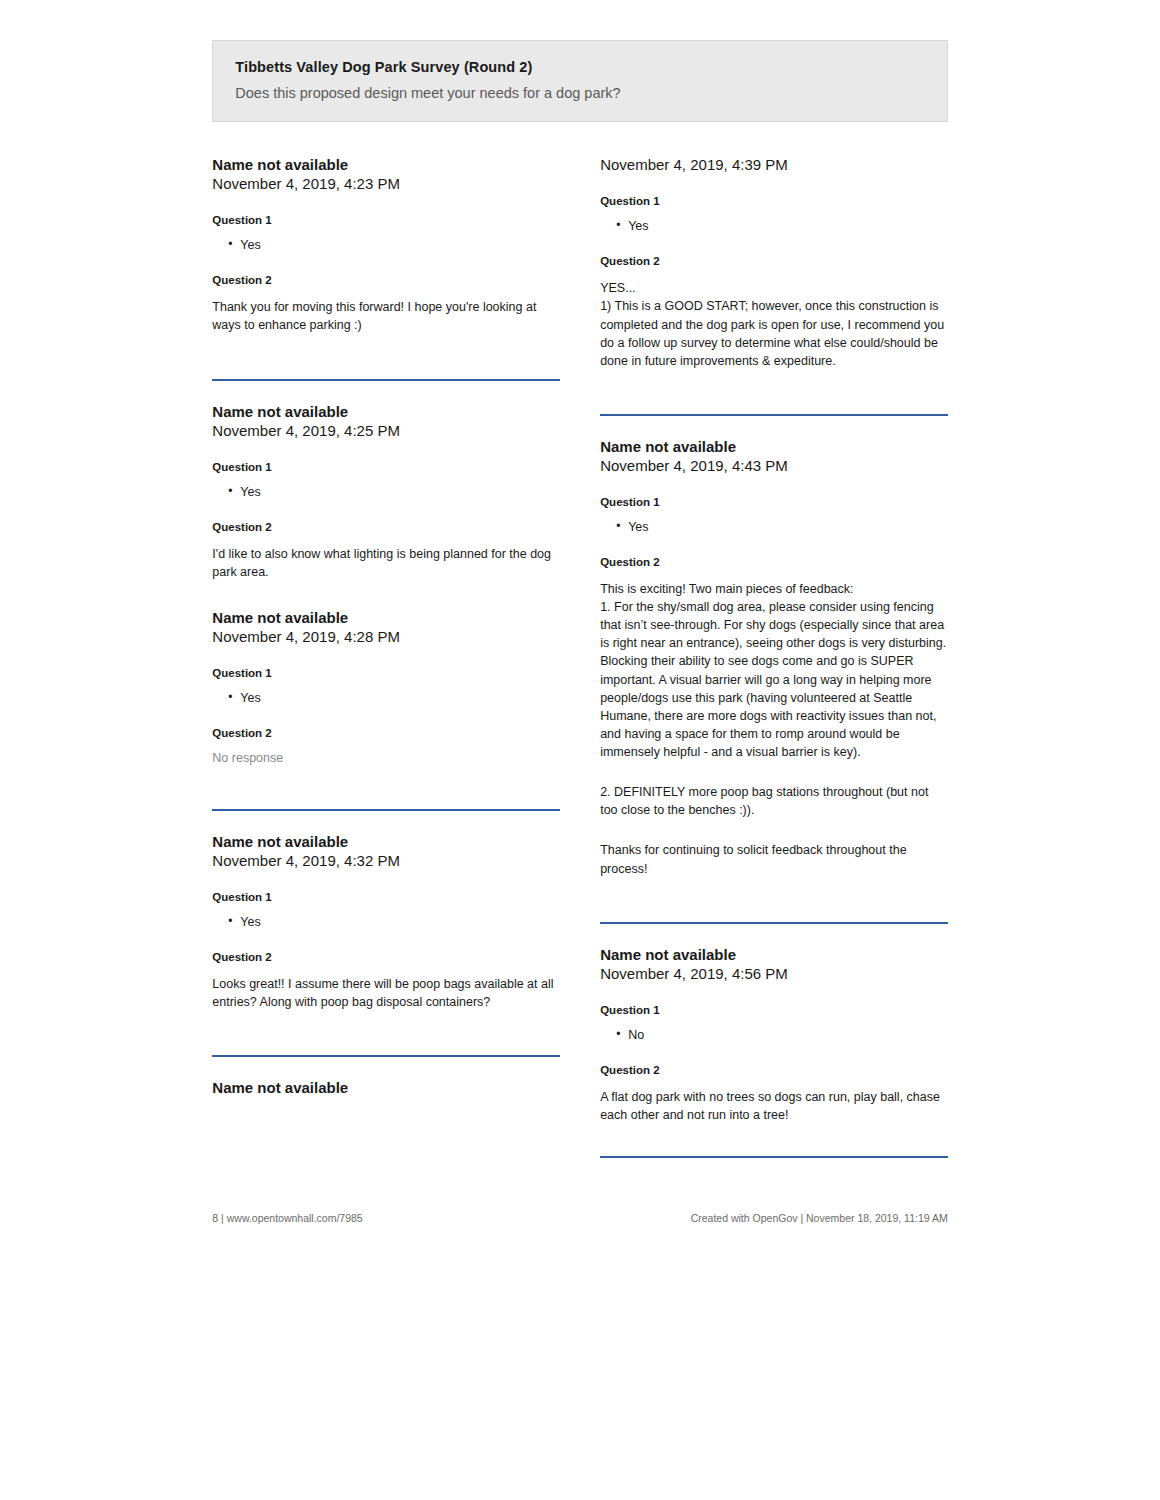Tibbetts Valley Dog Park Survey (Round 2)
Does this proposed design meet your needs for a dog park?
Name not available
November 4, 2019, 4:23 PM
Question 1
Yes
Question 2
Thank you for moving this forward! I hope you're looking at ways to enhance parking :)
Name not available
November 4, 2019, 4:25 PM
Question 1
Yes
Question 2
I'd like to also know what lighting is being planned for the dog park area.
Name not available
November 4, 2019, 4:28 PM
Question 1
Yes
Question 2
No response
Name not available
November 4, 2019, 4:32 PM
Question 1
Yes
Question 2
Looks great!! I assume there will be poop bags available at all entries? Along with poop bag disposal containers?
Name not available
November 4, 2019, 4:39 PM
Question 1
Yes
Question 2
YES...
1) This is a GOOD START; however, once this construction is completed and the dog park is open for use, I recommend you do a follow up survey to determine what else could/should be done in future improvements & expediture.
Name not available
November 4, 2019, 4:43 PM
Question 1
Yes
Question 2
This is exciting! Two main pieces of feedback:
1. For the shy/small dog area, please consider using fencing that isn’t see-through. For shy dogs (especially since that area is right near an entrance), seeing other dogs is very disturbing. Blocking their ability to see dogs come and go is SUPER important. A visual barrier will go a long way in helping more people/dogs use this park (having volunteered at Seattle Humane, there are more dogs with reactivity issues than not, and having a space for them to romp around would be immensely helpful - and a visual barrier is key).
2. DEFINITELY more poop bag stations throughout (but not too close to the benches :)).
Thanks for continuing to solicit feedback throughout the process!
Name not available
November 4, 2019, 4:56 PM
Question 1
No
Question 2
A flat dog park with no trees so dogs can run, play ball, chase each other and not run into a tree!
8 | www.opentownhall.com/7985
Created with OpenGov | November 18, 2019, 11:19 AM